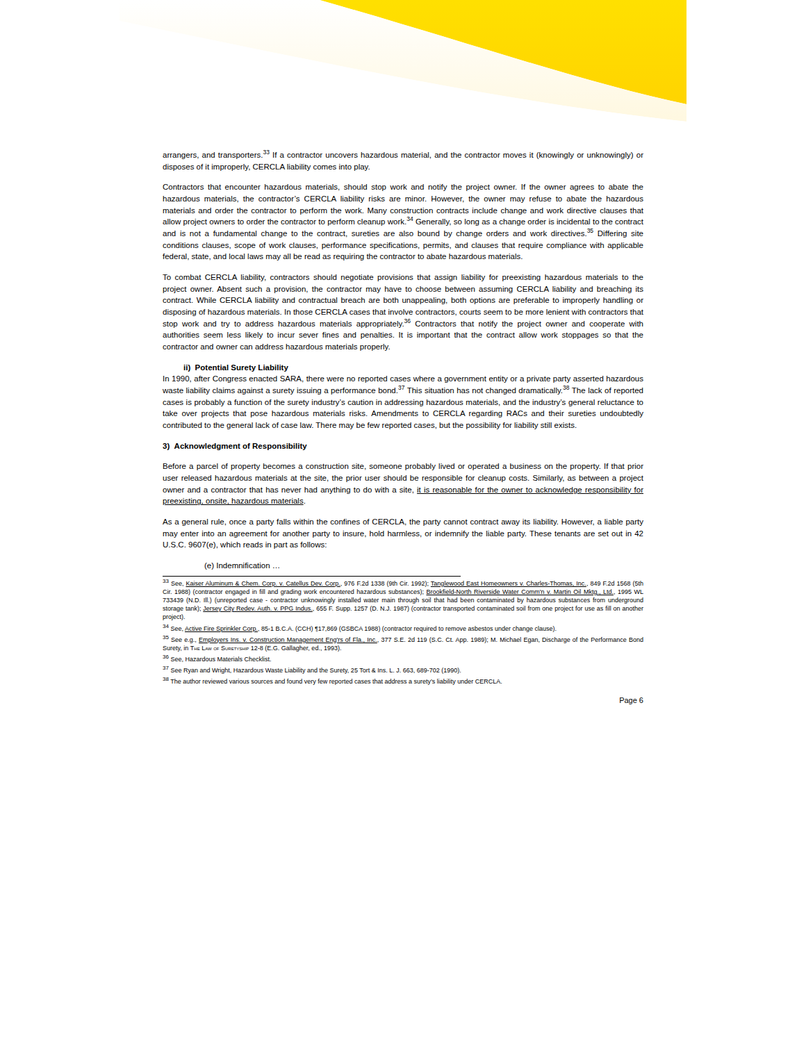arrangers, and transporters.33 If a contractor uncovers hazardous material, and the contractor moves it (knowingly or unknowingly) or disposes of it improperly, CERCLA liability comes into play.
Contractors that encounter hazardous materials, should stop work and notify the project owner. If the owner agrees to abate the hazardous materials, the contractor’s CERCLA liability risks are minor. However, the owner may refuse to abate the hazardous materials and order the contractor to perform the work. Many construction contracts include change and work directive clauses that allow project owners to order the contractor to perform cleanup work.34 Generally, so long as a change order is incidental to the contract and is not a fundamental change to the contract, sureties are also bound by change orders and work directives.35 Differing site conditions clauses, scope of work clauses, performance specifications, permits, and clauses that require compliance with applicable federal, state, and local laws may all be read as requiring the contractor to abate hazardous materials.
To combat CERCLA liability, contractors should negotiate provisions that assign liability for preexisting hazardous materials to the project owner. Absent such a provision, the contractor may have to choose between assuming CERCLA liability and breaching its contract. While CERCLA liability and contractual breach are both unappealing, both options are preferable to improperly handling or disposing of hazardous materials. In those CERCLA cases that involve contractors, courts seem to be more lenient with contractors that stop work and try to address hazardous materials appropriately.36 Contractors that notify the project owner and cooperate with authorities seem less likely to incur sever fines and penalties. It is important that the contract allow work stoppages so that the contractor and owner can address hazardous materials properly.
ii) Potential Surety Liability
In 1990, after Congress enacted SARA, there were no reported cases where a government entity or a private party asserted hazardous waste liability claims against a surety issuing a performance bond.37 This situation has not changed dramatically.38 The lack of reported cases is probably a function of the surety industry’s caution in addressing hazardous materials, and the industry’s general reluctance to take over projects that pose hazardous materials risks. Amendments to CERCLA regarding RACs and their sureties undoubtedly contributed to the general lack of case law. There may be few reported cases, but the possibility for liability still exists.
3) Acknowledgment of Responsibility
Before a parcel of property becomes a construction site, someone probably lived or operated a business on the property. If that prior user released hazardous materials at the site, the prior user should be responsible for cleanup costs. Similarly, as between a project owner and a contractor that has never had anything to do with a site, it is reasonable for the owner to acknowledge responsibility for preexisting, onsite, hazardous materials.
As a general rule, once a party falls within the confines of CERCLA, the party cannot contract away its liability. However, a liable party may enter into an agreement for another party to insure, hold harmless, or indemnify the liable party. These tenants are set out in 42 U.S.C. 9607(e), which reads in part as follows:
(e) Indemnification …
33 See, Kaiser Aluminum & Chem. Corp. v. Catellus Dev. Corp., 976 F.2d 1338 (9th Cir. 1992); Tanglewood East Homeowners v. Charles-Thomas, Inc., 849 F.2d 1568 (5th Cir. 1988) (contractor engaged in fill and grading work encountered hazardous substances); Brookfield-North Riverside Water Comm'n v. Martin Oil Mktg., Ltd., 1995 WL 733439 (N.D. Ill.) (unreported case - contractor unknowingly installed water main through soil that had been contaminated by hazardous substances from underground storage tank); Jersey City Redev. Auth. v. PPG Indus., 655 F. Supp. 1257 (D. N.J. 1987) (contractor transported contaminated soil from one project for use as fill on another project).
34 See, Active Fire Sprinkler Corp., 85-1 B.C.A. (CCH) ¶17,869 (GSBCA 1988) (contractor required to remove asbestos under change clause).
35 See e.g., Employers Ins. v. Construction Management Eng'rs of Fla., Inc., 377 S.E. 2d 119 (S.C. Ct. App. 1989); M. Michael Egan, Discharge of the Performance Bond Surety, in The Law of Suretyship 12-8 (E.G. Gallagher, ed., 1993).
36 See, Hazardous Materials Checklist.
37 See Ryan and Wright, Hazardous Waste Liability and the Surety, 25 Tort & Ins. L. J. 663, 689-702 (1990).
38 The author reviewed various sources and found very few reported cases that address a surety’s liability under CERCLA.
Page 6